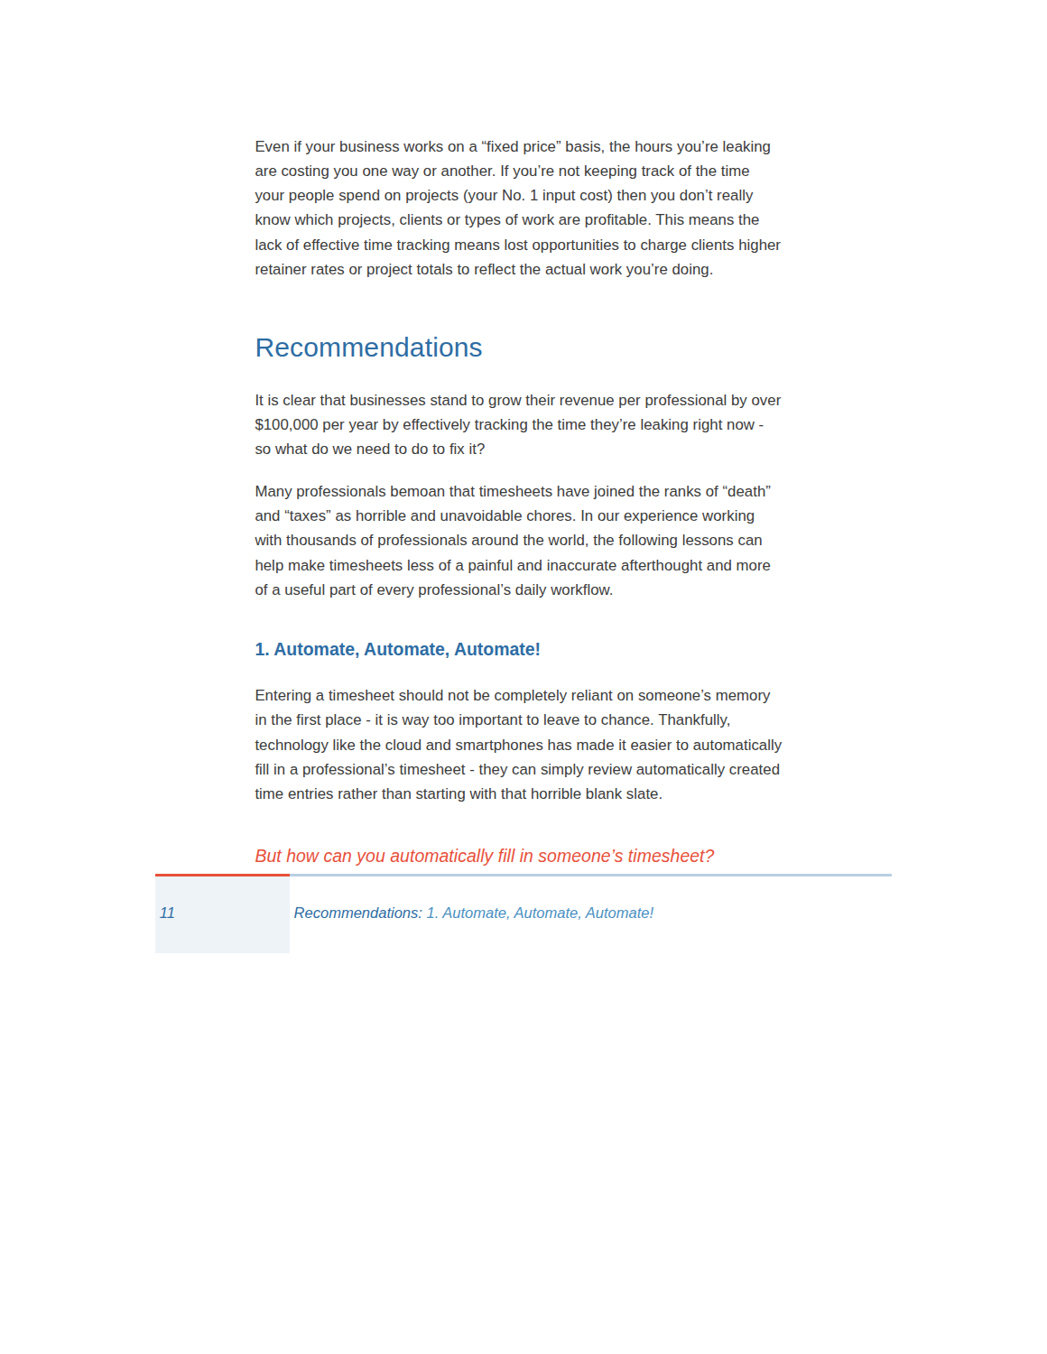Even if your business works on a “fixed price” basis, the hours you’re leaking are costing you one way or another. If you’re not keeping track of the time your people spend on projects (your No. 1 input cost) then you don’t really know which projects, clients or types of work are profitable. This means the lack of effective time tracking means lost opportunities to charge clients higher retainer rates or project totals to reflect the actual work you’re doing.
Recommendations
It is clear that businesses stand to grow their revenue per professional by over $100,000 per year by effectively tracking the time they’re leaking right now - so what do we need to do to fix it?
Many professionals bemoan that timesheets have joined the ranks of “death” and “taxes” as horrible and unavoidable chores. In our experience working with thousands of professionals around the world, the following lessons can help make timesheets less of a painful and inaccurate afterthought and more of a useful part of every professional’s daily workflow.
1. Automate, Automate, Automate!
Entering a timesheet should not be completely reliant on someone’s memory in the first place - it is way too important to leave to chance. Thankfully, technology like the cloud and smartphones has made it easier to automatically fill in a professional’s timesheet - they can simply review automatically created time entries rather than starting with that horrible blank slate.
But how can you automatically fill in someone’s timesheet?
11
Recommendations: 1. Automate, Automate, Automate!